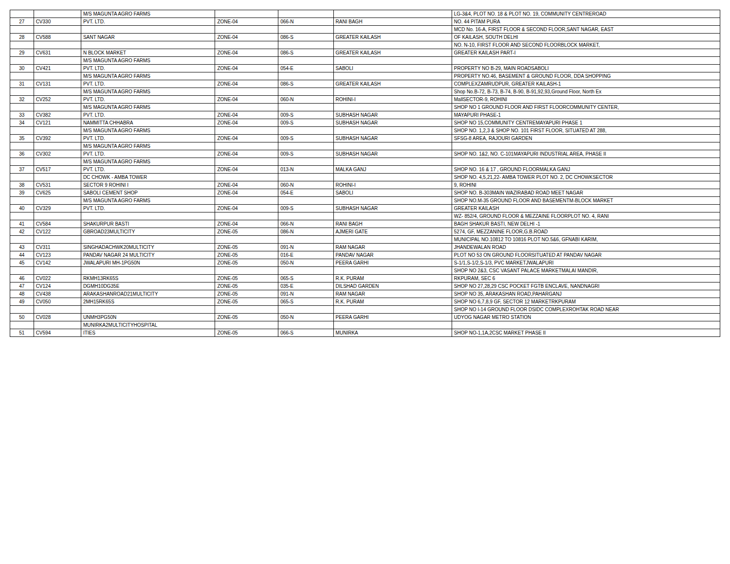| | | M/S MAGUNTA AGRO FARMS | | | | LG-3&4, PLOT NO. 18 & PLOT NO. 19, COMMUNITY CENTREROAD |
| 27 | CV330 | PVT. LTD. | ZONE-04 | 066-N | RANI BAGH | NO. 44 PITAM PURA |
| | | | | | | MCD No. 16-A, FIRST FLOOR & SECOND FLOOR,SANT NAGAR, EAST |
| 28 | CV588 | SANT NAGAR | ZONE-04 | 086-S | GREATER KAILASH | OF KAILASH, SOUTH DELHI |
| | | | | | | NO. N-10, FIRST FLOOR AND SECOND FLOORBLOCK MARKET, |
| 29 | CV631 | N BLOCK MARKET | ZONE-04 | 086-S | GREATER KAILASH | GREATER KAILASH PART-I |
| | | M/S MAGUNTA AGRO FARMS | | | | |
| 30 | CV421 | PVT. LTD. | ZONE-04 | 054-E | SABOLI | PROPERTY NO B-29, MAIN ROADSABOLI |
| | | M/S MAGUNTA AGRO FARMS | | | | PROPERTY NO.46, BASEMENT & GROUND FLOOR, DDA SHOPPING |
| 31 | CV131 | PVT. LTD. | ZONE-04 | 086-S | GREATER KAILASH | COMPLEXZAMRUDPUR, GREATER KAILASH-1 |
| | | M/S MAGUNTA AGRO FARMS | | | | Shop No.B-72, B-73, B-74, B-90, B-91,92,93,Ground Floor, North Ex |
| 32 | CV252 | PVT. LTD. | ZONE-04 | 060-N | ROHINI-I | MallSECTOR-9, ROHINI |
| | | M/S MAGUNTA AGRO FARMS | | | | SHOP NO 1 GROUND FLOOR AND FIRST FLOORCOMMUNITY CENTER, |
| 33 | CV382 | PVT. LTD. | ZONE-04 | 009-S | SUBHASH NAGAR | MAYAPURI PHASE-1 |
| 34 | CV121 | NAMMITTA CHHABRA | ZONE-04 | 009-S | SUBHASH NAGAR | SHOP NO 15,COMMUNITY CENTREMAYAPURI PHASE 1 |
| | | M/S MAGUNTA AGRO FARMS | | | | SHOP NO. 1,2,3 & SHOP NO. 101 FIRST FLOOR, SITUATED AT 288, |
| 35 | CV392 | PVT. LTD. | ZONE-04 | 009-S | SUBHASH NAGAR | SFSG-8 AREA, RAJOURI GARDEN |
| | | M/S MAGUNTA AGRO FARMS | | | | |
| 36 | CV302 | PVT. LTD. | ZONE-04 | 009-S | SUBHASH NAGAR | SHOP NO. 1&2, NO. C-101MAYAPURI INDUSTRIAL AREA, PHASE II |
| | | M/S MAGUNTA AGRO FARMS | | | | |
| 37 | CV517 | PVT. LTD. | ZONE-04 | 013-N | MALKA GANJ | SHOP NO. 16 & 17 , GROUND FLOORMALKA GANJ |
| | | DC CHOWK - AMBA TOWER | | | | SHOP NO. 4,5,21,22- AMBA TOWER PLOT NO. 2, DC CHOWKSECTOR |
| 38 | CV531 | SECTOR 9 ROHINI I | ZONE-04 | 060-N | ROHINI-I | 9, ROHINI |
| 39 | CV625 | SABOLI CEMENT SHOP | ZONE-04 | 054-E | SABOLI | SHOP NO. B-303MAIN WAZIRABAD ROAD MEET NAGAR |
| | | M/S MAGUNTA AGRO FARMS | | | | SHOP NO.M-35 GROUND FLOOR AND BASEMENTM-BLOCK MARKET |
| 40 | CV329 | PVT. LTD. | ZONE-04 | 009-S | SUBHASH NAGAR | GREATER KAILASH |
| | | | | | | WZ- 852/4, GROUND FLOOR & MEZZAINE FLOORPLOT NO. 4, RANI |
| 41 | CV584 | SHAKURPUR BASTI | ZONE-04 | 066-N | RANI BAGH | BAGH SHAKUR BASTI, NEW DELHI -1 |
| 42 | CV122 | GBROAD23MULTICITY | ZONE-05 | 086-N | AJMERI GATE | 5274, GF, MEZZANINE FLOOR,G.B.ROAD |
| | | | | | | MUNICIPAL NO.10812 TO 10816 PLOT NO.5&6, GFNABI KARIM, |
| 43 | CV311 | SINGHADACHWK20MULTICITY | ZONE-05 | 091-N | RAM NAGAR | JHANDEWALAN ROAD |
| 44 | CV123 | PANDAV NAGAR 24 MULTICITY | ZONE-05 | 016-E | PANDAV NAGAR | PLOT NO 53 ON GROUND FLOORSITUATED AT PANDAV NAGAR |
| 45 | CV142 | JWALAPURI MH-1PG50N | ZONE-05 | 050-N | PEERA GARHI | S-1/1,S-1/2,S-1/3, PVC MARKETJWALAPURI |
| | | | | | | SHOP NO 2&3, CSC VASANT PALACE MARKETMALAI MANDIR, |
| 46 | CV022 | RKMH13RK65S | ZONE-05 | 065-S | R.K. PURAM | RKPURAM, SEC 6 |
| 47 | CV124 | DGMH10DG35E | ZONE-05 | 035-E | DILSHAD GARDEN | SHOP NO 27,28,29 CSC POCKET FGTB ENCLAVE, NANDNAGRI |
| 48 | CV438 | ARAKASHANROAD21MULTICITY | ZONE-05 | 091-N | RAM NAGAR | SHOP NO 35, ARAKASHAN ROAD,PAHARGANJ |
| 49 | CV050 | 2MH15RK65S | ZONE-05 | 065-S | R.K. PURAM | SHOP NO 6,7,8,9 GF, SECTOR 12 MARKETRKPURAM |
| | | | | | | SHOP NO I-14 GROUND FLOOR DSIDC COMPLEXROHTAK ROAD NEAR |
| 50 | CV028 | UNMH3PG50N | ZONE-05 | 050-N | PEERA GARHI | UDYOG NAGAR METRO STATION |
| | | MUNIRKA2MULTICITYHOSPITAL | | | | |
| 51 | CV594 | ITIES | ZONE-05 | 066-S | MUNIRKA | SHOP NO-1,1A,2CSC MARKET PHASE II |